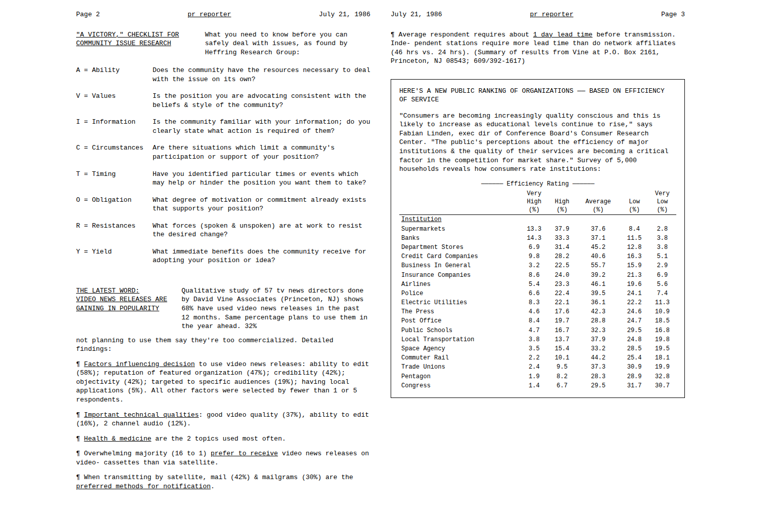Page 2 pr reporter July 21, 1986
"A VICTORY," CHECKLIST FOR
COMMUNITY ISSUE RESEARCH
What you need to know before you can safely deal with issues, as found by Heffring Research Group:
| A = Ability | Does the community have the resources necessary to deal with the issue on its own? |
| V = Values | Is the position you are advocating consistent with the beliefs & style of the community? |
| I = Information | Is the community familiar with your information; do you clearly state what action is required of them? |
| C = Circumstances | Are there situations which limit a community's participation or support of your position? |
| T = Timing | Have you identified particular times or events which may help or hinder the position you want them to take? |
| O = Obligation | What degree of motivation or commitment already exists that supports your position? |
| R = Resistances | What forces (spoken & unspoken) are at work to resist the desired change? |
| Y = Yield | What immediate benefits does the community receive for adopting your position or idea? |
THE LATEST WORD:
VIDEO NEWS RELEASES ARE
GAINING IN POPULARITY
Qualitative study of 57 tv news directors done by David Vine Associates (Princeton, NJ) shows 68% have used video news releases in the past 12 months. Same percentage plans to use them in the year ahead. 32%
not planning to use them say they're too commercialized. Detailed findings:
Factors influencing decision to use video news releases: ability to edit (58%); reputation of featured organization (47%); credibility (42%); objectivity (42%); targeted to specific audiences (19%); having local applications (5%). All other factors were selected by fewer than 1 or 5 respondents.
Important technical qualities: good video quality (37%), ability to edit (16%), 2 channel audio (12%).
Health & medicine are the 2 topics used most often.
Overwhelming majority (16 to 1) prefer to receive video news releases on video- cassettes than via satellite.
When transmitting by satellite, mail (42%) & mailgrams (30%) are the preferred methods for notification.
July 21, 1986 pr reporter Page 3
Average respondent requires about 1 day lead time before transmission. Inde- pendent stations require more lead time than do network affiliates (46 hrs vs. 24 hrs). (Summary of results from Vine at P.O. Box 2161, Princeton, NJ 08543; 609/392-1617)
HERE'S A NEW PUBLIC RANKING OF ORGANIZATIONS —— BASED ON EFFICIENCY OF SERVICE
"Consumers are becoming increasingly quality conscious and this is likely to increase as educational levels continue to rise," says Fabian Linden, exec dir of Conference Board's Consumer Research Center. "The public's perceptions about the efficiency of major institutions & the quality of their services are becoming a critical factor in the competition for market share." Survey of 5,000 households reveals how consumers rate institutions:
—————— Efficiency Rating ——————
| | Very High (%) | High (%) | Average (%) | Low (%) | Very Low (%) |
| --- | --- | --- | --- | --- | --- |
| Institution | | | | | |
| Supermarkets | 13.3 | 37.9 | 37.6 | 8.4 | 2.8 |
| Banks | 14.3 | 33.3 | 37.1 | 11.5 | 3.8 |
| Department Stores | 6.9 | 31.4 | 45.2 | 12.8 | 3.8 |
| Credit Card Companies | 9.8 | 28.2 | 40.6 | 16.3 | 5.1 |
| Business In General | 3.2 | 22.5 | 55.7 | 15.9 | 2.9 |
| Insurance Companies | 8.6 | 24.0 | 39.2 | 21.3 | 6.9 |
| Airlines | 5.4 | 23.3 | 46.1 | 19.6 | 5.6 |
| Police | 6.6 | 22.4 | 39.5 | 24.1 | 7.4 |
| Electric Utilities | 8.3 | 22.1 | 36.1 | 22.2 | 11.3 |
| The Press | 4.6 | 17.6 | 42.3 | 24.6 | 10.9 |
| Post Office | 8.4 | 19.7 | 28.8 | 24.7 | 18.5 |
| Public Schools | 4.7 | 16.7 | 32.3 | 29.5 | 16.8 |
| Local Transportation | 3.8 | 13.7 | 37.9 | 24.8 | 19.8 |
| Space Agency | 3.5 | 15.4 | 33.2 | 28.5 | 19.5 |
| Commuter Rail | 2.2 | 10.1 | 44.2 | 25.4 | 18.1 |
| Trade Unions | 2.4 | 9.5 | 37.3 | 30.9 | 19.9 |
| Pentagon | 1.9 | 8.2 | 28.3 | 28.9 | 32.8 |
| Congress | 1.4 | 6.7 | 29.5 | 31.7 | 30.7 |